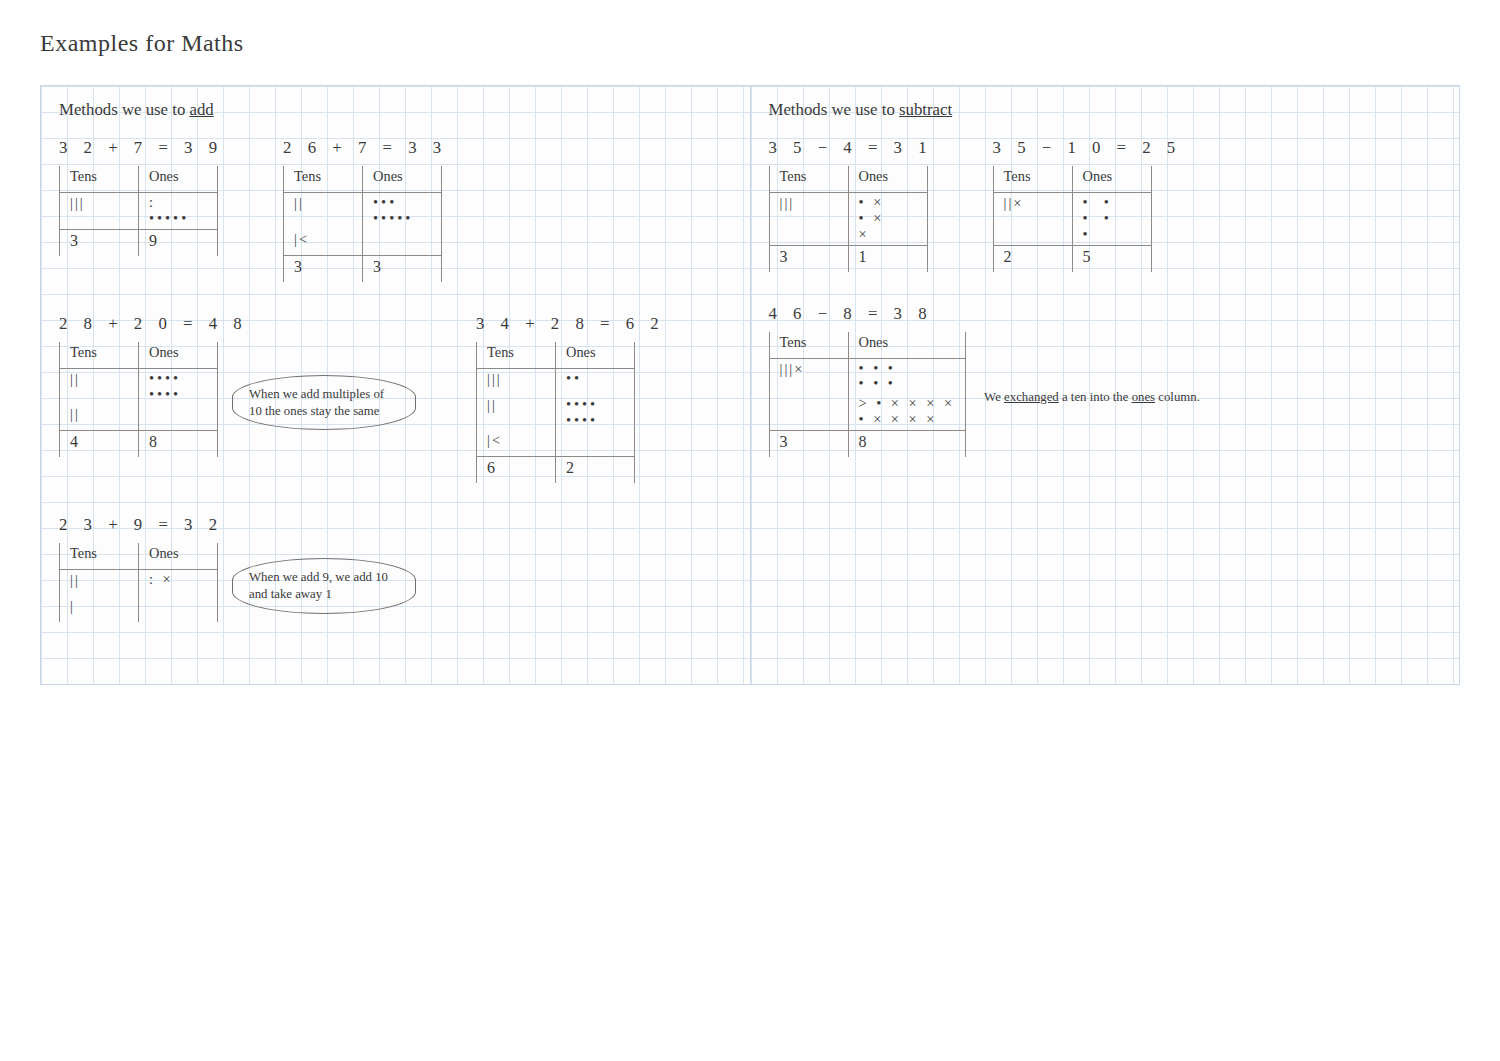Examples for Maths
Methods we use to add
3 2 + 7 = 3 9
| Tens | Ones |
| --- | --- |
| /// | : ••••• |
| 3 | 9 |
2 6 + 7 = 3 3
| Tens | Ones |
| --- | --- |
| // | ••• ••••• |
| /< | |
| 3 | 3 |
2 8 + 2 0 = 4 8
| Tens | Ones |
| --- | --- |
| // | •••• •••• |
| // | |
| 4 | 8 |
When we add multiples of 10 the ones stay the same
3 4 + 2 8 = 6 2
| Tens | Ones |
| --- | --- |
| /// | •• |
| // | •••• •••• |
| /< | |
| 6 | 2 |
2 3 + 9 = 3 2
| Tens | Ones |
| --- | --- |
| // | : × |
| / | |
When we add 9, we add 10 and take away 1
Methods we use to subtract
3 5 − 4 = 3 1
| Tens | Ones |
| --- | --- |
| /// | • × • × × |
| 3 | 1 |
3 5 − 1 0 = 2 5
| Tens | Ones |
| --- | --- |
| //× | • • • • • |
| 2 | 5 |
4 6 − 8 = 3 8
| Tens | Ones |
| --- | --- |
| ///× | • • • • • • |
| | > • × × × × • × × × × |
| 3 | 8 |
We exchanged a ten into the ones column.